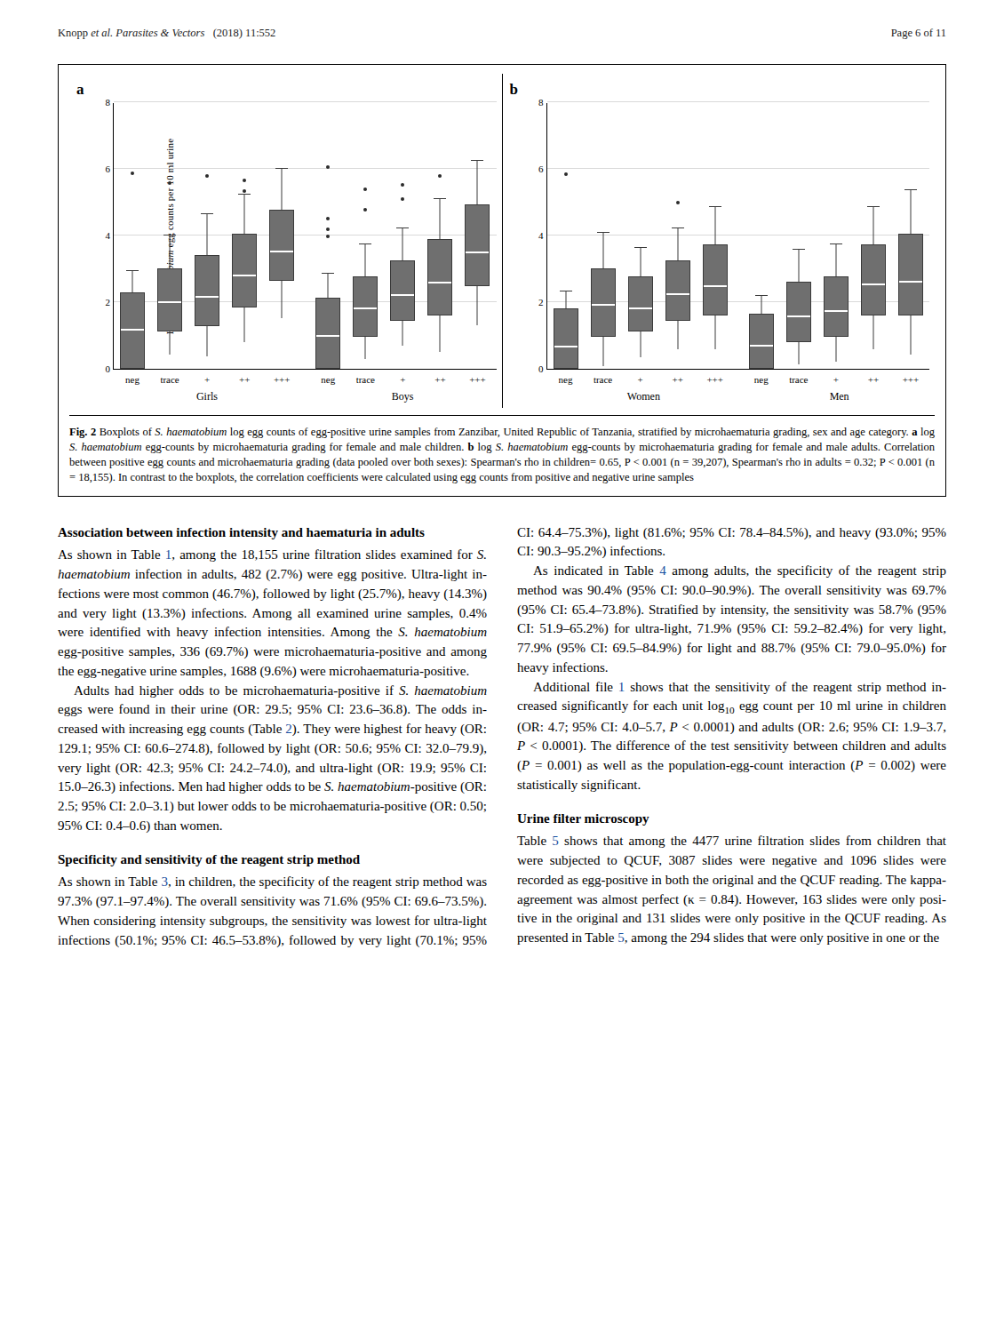Knopp et al. Parasites & Vectors (2018) 11:552
Page 6 of 11
a
Log S. haematobium egg counts per 10 ml urine
8 6 4 2 0
neg trace++++++
neg trace++++++
Girls
Boys
b
8 6 4 2 0
neg trace++++++
neg trace++++++
Women
Men
Fig. 2 Boxplots of S. haematobium log egg counts of egg-positive urine samples from Zanzibar, United Republic of Tanzania, stratified by microhaematuria grading, sex and age category. a log S. haematobium egg-counts by microhaematuria grading for female and male children. b log S. haematobium egg-counts by microhaematuria grading for female and male adults. Correlation between positive egg counts and microhaematuria grading (data pooled over both sexes): Spearman's rho in children= 0.65, P < 0.001 (n = 39,207), Spearman's rho in adults = 0.32; P < 0.001 (n = 18,155). In contrast to the boxplots, the correlation coefficients were calculated using egg counts from positive and negative urine samples
Association between infection intensity and haematuria in adults
As shown in Table 1, among the 18,155 urine filtration slides examined for S. haematobium infection in adults, 482 (2.7%) were egg positive. Ultra-light infections were most common (46.7%), followed by light (25.7%), heavy (14.3%) and very light (13.3%) infections. Among all examined urine samples, 0.4% were identified with heavy infection intensities. Among the S. haematobium egg-positive samples, 336 (69.7%) were microhaematuria-positive and among the egg-negative urine samples, 1688 (9.6%) were microhaematuria-positive.
Adults had higher odds to be microhaematuria-positive if S. haematobium eggs were found in their urine (OR: 29.5; 95% CI: 23.6–36.8). The odds increased with increasing egg counts (Table 2). They were highest for heavy (OR: 129.1; 95% CI: 60.6–274.8), followed by light (OR: 50.6; 95% CI: 32.0–79.9), very light (OR: 42.3; 95% CI: 24.2–74.0), and ultra-light (OR: 19.9; 95% CI: 15.0–26.3) infections. Men had higher odds to be S. haematobium-positive (OR: 2.5; 95% CI: 2.0–3.1) but lower odds to be microhaematuria-positive (OR: 0.50; 95% CI: 0.4–0.6) than women.
Specificity and sensitivity of the reagent strip method
As shown in Table 3, in children, the specificity of the reagent strip method was 97.3% (97.1–97.4%). The overall sensitivity was 71.6% (95% CI: 69.6–73.5%). When considering intensity subgroups, the sensitivity was lowest for ultra-light infections (50.1%; 95% CI: 46.5–53.8%), followed by very light (70.1%; 95% CI: 64.4–75.3%), light (81.6%; 95% CI: 78.4–84.5%), and heavy (93.0%; 95% CI: 90.3–95.2%) infections.
As indicated in Table 4 among adults, the specificity of the reagent strip method was 90.4% (95% CI: 90.0–90.9%). The overall sensitivity was 69.7% (95% CI: 65.4–73.8%). Stratified by intensity, the sensitivity was 58.7% (95% CI: 51.9–65.2%) for ultra-light, 71.9% (95% CI: 59.2–82.4%) for very light, 77.9% (95% CI: 69.5–84.9%) for light and 88.7% (95% CI: 79.0–95.0%) for heavy infections.
Additional file 1 shows that the sensitivity of the reagent strip method increased significantly for each unit log10 egg count per 10 ml urine in children (OR: 4.7; 95% CI: 4.0–5.7, P < 0.0001) and adults (OR: 2.6; 95% CI: 1.9–3.7, P < 0.0001). The difference of the test sensitivity between children and adults (P = 0.001) as well as the population-egg-count interaction (P = 0.002) were statistically significant.
Urine filter microscopy
Table 5 shows that among the 4477 urine filtration slides from children that were subjected to QCUF, 3087 slides were negative and 1096 slides were recorded as egg-positive in both the original and the QCUF reading. The kappa-agreement was almost perfect (κ = 0.84). However, 163 slides were only positive in the original and 131 slides were only positive in the QCUF reading. As presented in Table 5, among the 294 slides that were only positive in one or the